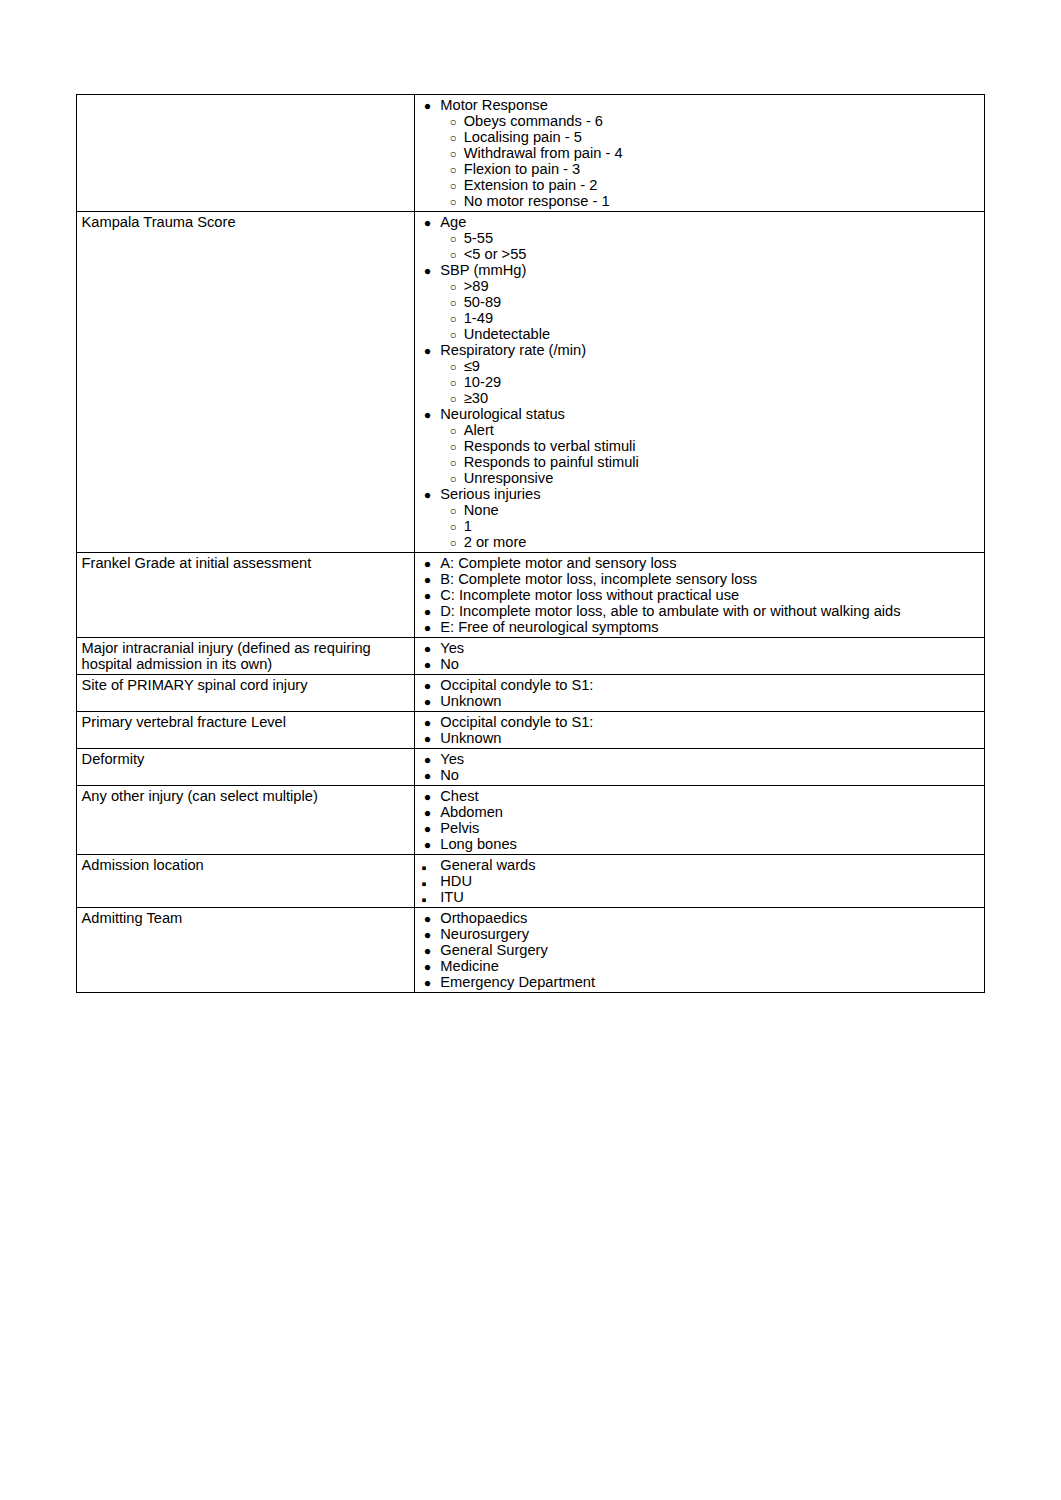| | Motor Response Obeys commands - 6 Localising pain - 5 Withdrawal from pain - 4 Flexion to pain - 3 Extension to pain - 2 No motor response - 1 |
| Kampala Trauma Score | Age 5-55 <5 or >55 SBP (mmHg) >89 50-89 1-49 Undetectable Respiratory rate (/min) ≤9 10-29 ≥30 Neurological status Alert Responds to verbal stimuli Responds to painful stimuli Unresponsive Serious injuries None 1 2 or more |
| Frankel Grade at initial assessment | A: Complete motor and sensory loss B: Complete motor loss, incomplete sensory loss C: Incomplete motor loss without practical use D: Incomplete motor loss, able to ambulate with or without walking aids E: Free of neurological symptoms |
| Major intracranial injury (defined as requiring hospital admission in its own) | Yes No |
| Site of PRIMARY spinal cord injury | Occipital condyle to S1: Unknown |
| Primary vertebral fracture Level | Occipital condyle to S1: Unknown |
| Deformity | Yes No |
| Any other injury (can select multiple) | Chest Abdomen Pelvis Long bones |
| Admission location | General wards HDU ITU |
| Admitting Team | Orthopaedics Neurosurgery General Surgery Medicine Emergency Department |